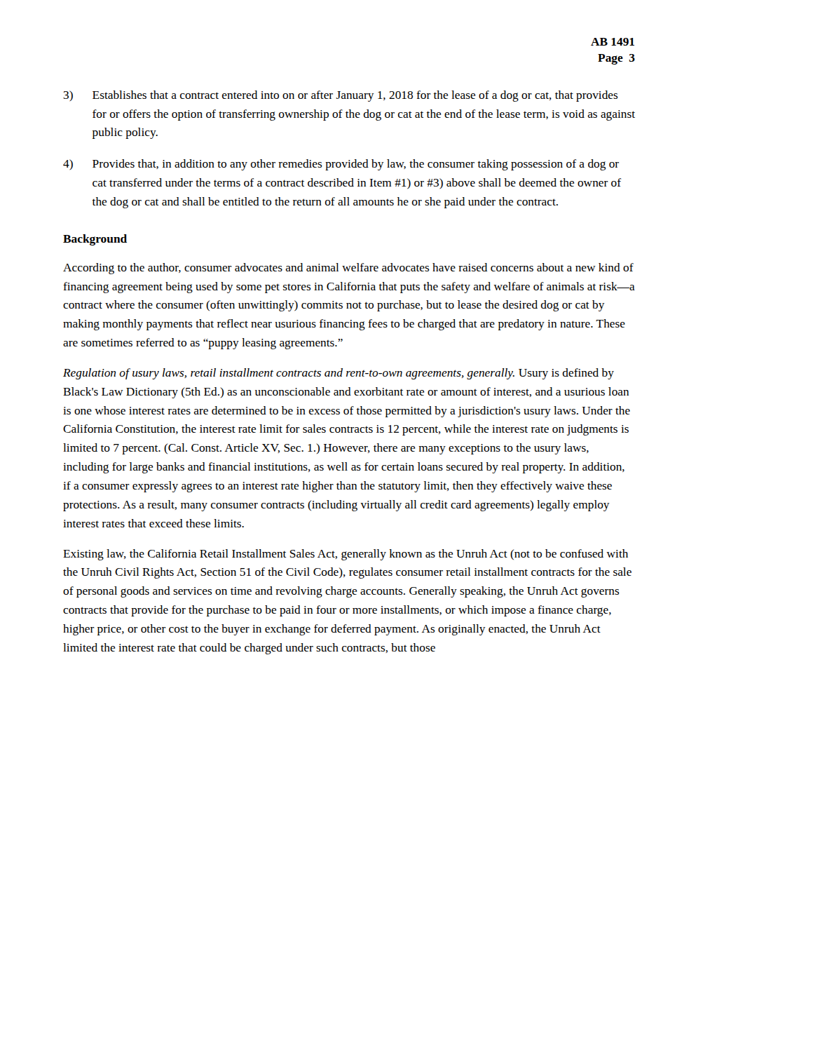AB 1491 Page 3
3) Establishes that a contract entered into on or after January 1, 2018 for the lease of a dog or cat, that provides for or offers the option of transferring ownership of the dog or cat at the end of the lease term, is void as against public policy.
4) Provides that, in addition to any other remedies provided by law, the consumer taking possession of a dog or cat transferred under the terms of a contract described in Item #1) or #3) above shall be deemed the owner of the dog or cat and shall be entitled to the return of all amounts he or she paid under the contract.
Background
According to the author, consumer advocates and animal welfare advocates have raised concerns about a new kind of financing agreement being used by some pet stores in California that puts the safety and welfare of animals at risk—a contract where the consumer (often unwittingly) commits not to purchase, but to lease the desired dog or cat by making monthly payments that reflect near usurious financing fees to be charged that are predatory in nature. These are sometimes referred to as “puppy leasing agreements.”
Regulation of usury laws, retail installment contracts and rent-to-own agreements, generally. Usury is defined by Black's Law Dictionary (5th Ed.) as an unconscionable and exorbitant rate or amount of interest, and a usurious loan is one whose interest rates are determined to be in excess of those permitted by a jurisdiction's usury laws. Under the California Constitution, the interest rate limit for sales contracts is 12 percent, while the interest rate on judgments is limited to 7 percent. (Cal. Const. Article XV, Sec. 1.) However, there are many exceptions to the usury laws, including for large banks and financial institutions, as well as for certain loans secured by real property. In addition, if a consumer expressly agrees to an interest rate higher than the statutory limit, then they effectively waive these protections. As a result, many consumer contracts (including virtually all credit card agreements) legally employ interest rates that exceed these limits.
Existing law, the California Retail Installment Sales Act, generally known as the Unruh Act (not to be confused with the Unruh Civil Rights Act, Section 51 of the Civil Code), regulates consumer retail installment contracts for the sale of personal goods and services on time and revolving charge accounts. Generally speaking, the Unruh Act governs contracts that provide for the purchase to be paid in four or more installments, or which impose a finance charge, higher price, or other cost to the buyer in exchange for deferred payment. As originally enacted, the Unruh Act limited the interest rate that could be charged under such contracts, but those